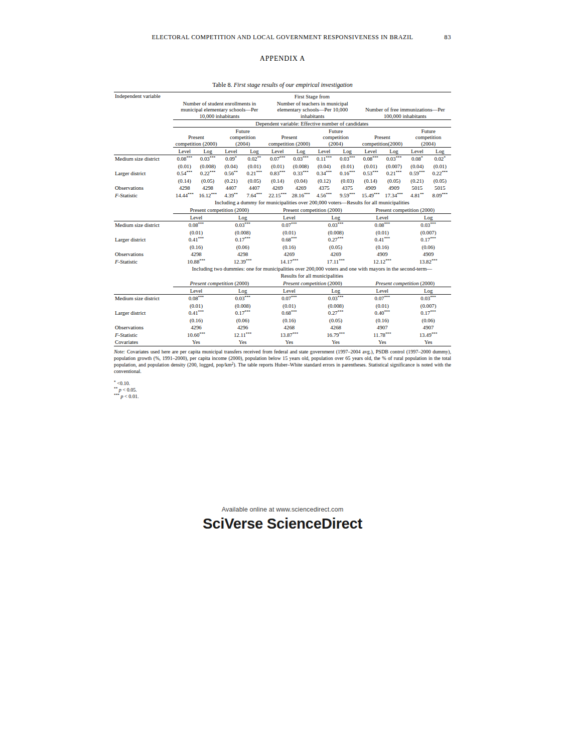Electoral Competition and Local Government Responsiveness in Brazil 83
APPENDIX A
Table 8. First stage results of our empirical investigation
| Independent variable | First Stage from |
| | Number of student enrollments in municipal elementary schools—Per 10,000 inhabitants | Number of teachers in municipal elementary schools—Per 10,000 inhabitants | Number of free immunizations—Per 100,000 inhabitants |
| | Dependent variable: Effective number of candidates |
| | Present competition (2000) | Future competition (2004) | Present competition (2000) | Future competition (2004) | Present competition(2000) | Future competition (2004) |
| | Level | Log | Level | Log | Level | Log | Level | Log | Level | Log | Level | Log |
| Medium size district | 0.08 *** | 0.03 *** | 0.09 * | 0.02 ** | 0.07 *** | 0.03 *** | 0.11 *** | 0.03 *** | 0.08 *** | 0.03 *** | 0.08 * | 0.02 * |
| | (0.01) | (0.008) | (0.04) | (0.01) | (0.01) | (0.008) | (0.04) | (0.01) | (0.01) | (0.007) | (0.04) | (0.01) |
| Larger district | 0.54 *** | 0.22 *** | 0.56 ** | 0.21 *** | 0.83 *** | 0.33 *** | 0.34 *** | 0.16 *** | 0.53 *** | 0.21 *** | 0.59 *** | 0.22 *** |
| | (0.14) | (0.05) | (0.21) | (0.05) | (0.14) | (0.04) | (0.12) | (0.03) | (0.14) | (0.05) | (0.21) | (0.05) |
| Observations | 4298 | 4298 | 4407 | 4407 | 4269 | 4269 | 4375 | 4375 | 4909 | 4909 | 5015 | 5015 |
| F -Statistic | 14.44 *** | 16.12 *** | 4.39 ** | 7.64 *** | 22.15 *** | 28.16 *** | 4.56 *** | 9.59 *** | 15.49 *** | 17.34 *** | 4.81 ** | 8.09 *** |
| | Including a dummy for municipalities over 200,000 voters—Results for all municipalities |
| | Present competition (2000) | Present competition (2000) | Present competition (2000) |
| | Level | Log | Level | Log | Level | Log |
| Medium size district | 0.08 *** | 0.03 *** | 0.07 *** | 0.03 *** | 0.08 *** | 0.03 *** |
| | (0.01) | (0.008) | (0.01) | (0.008) | (0.01) | (0.007) |
| Larger district | 0.41 *** | 0.17 *** | 0.68 *** | 0.27 *** | 0.41 *** | 0.17 *** |
| | (0.16) | (0.06) | (0.16) | (0.05) | (0.16) | (0.06) |
| Observations | 4298 | 4298 | 4269 | 4269 | 4909 | 4909 |
| F -Statistic | 10.88 *** | 12.39 *** | 14.17 *** | 17.11 *** | 12.12 *** | 13.82 *** |
| | Including two dummies: one for municipalities over 200,000 voters and one with mayors in the second-term— Results for all municipalities |
| | Present competition (2000) | Present competition (2000) | Present competition (2000) |
| | Level | Log | Level | Log | Level | Log |
| Medium size district | 0.08 *** | 0.03 *** | 0.07 *** | 0.03 *** | 0.07 *** | 0.03 *** |
| | (0.01) | (0.008) | (0.01) | (0.008) | (0.01) | (0.007) |
| Larger district | 0.41 *** | 0.17 *** | 0.68 *** | 0.27 *** | 0.40 *** | 0.17 *** |
| | (0.16) | (0.06) | (0.16) | (0.05) | (0.16) | (0.06) |
| Observations | 4296 | 4296 | 4268 | 4268 | 4907 | 4907 |
| F -Statistic | 10.60 *** | 12.11 *** | 13.87 *** | 16.79 *** | 11.78 *** | 13.49 *** |
| Covariates | Yes | Yes | Yes | Yes | Yes | Yes |
Note: Covariates used here are per capita municipal transfers received from federal and state government (1997–2004 avg.), PSDB control (1997–2000 dummy), population growth (%, 1991–2000), per capita income (2000), population below 15 years old, population over 65 years old, the % of rural population in the total population, and population density (200, logged, pop/km2). The table reports Huber–White standard errors in parentheses. Statistical significance is noted with the conventional.
* <0.10.
** p < 0.05.
*** p < 0.01.
Available online at www.sciencedirect.com
Sci Verse ScienceDirect